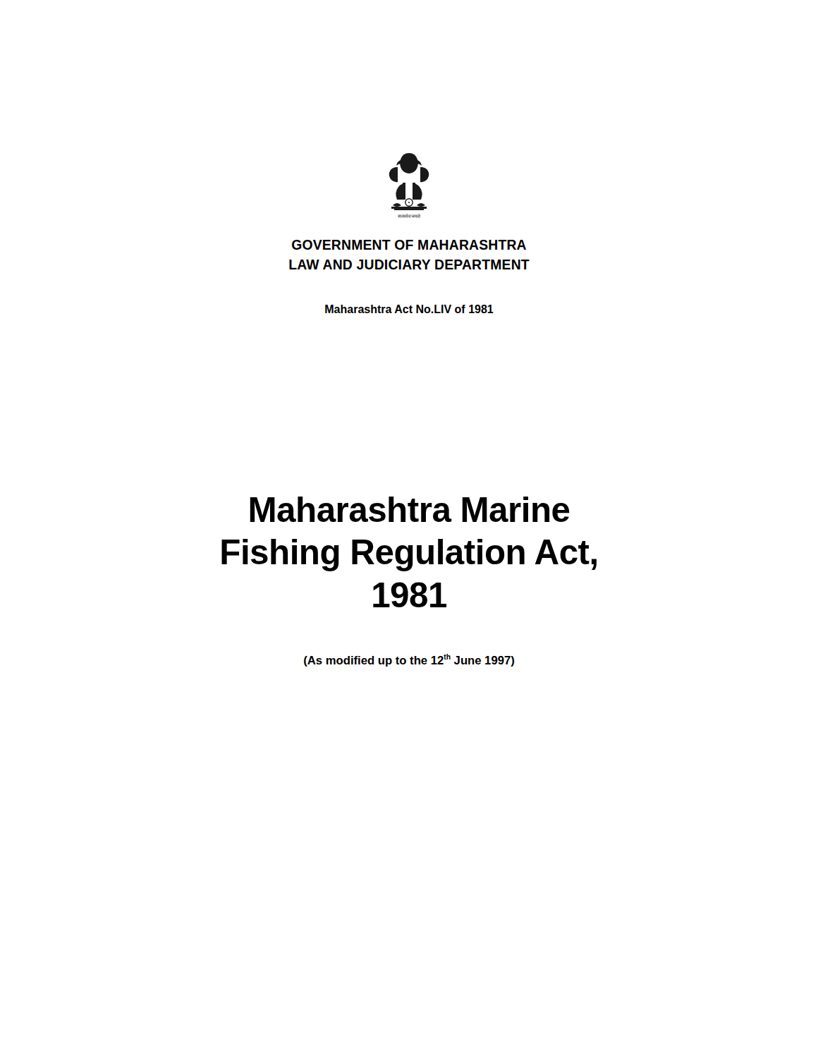सत्यमेव जयते
GOVERNMENT OF MAHARASHTRA
LAW AND JUDICIARY DEPARTMENT
Maharashtra Act No.LIV of 1981
Maharashtra Marine Fishing Regulation Act, 1981
(As modified up to the 12th June 1997)